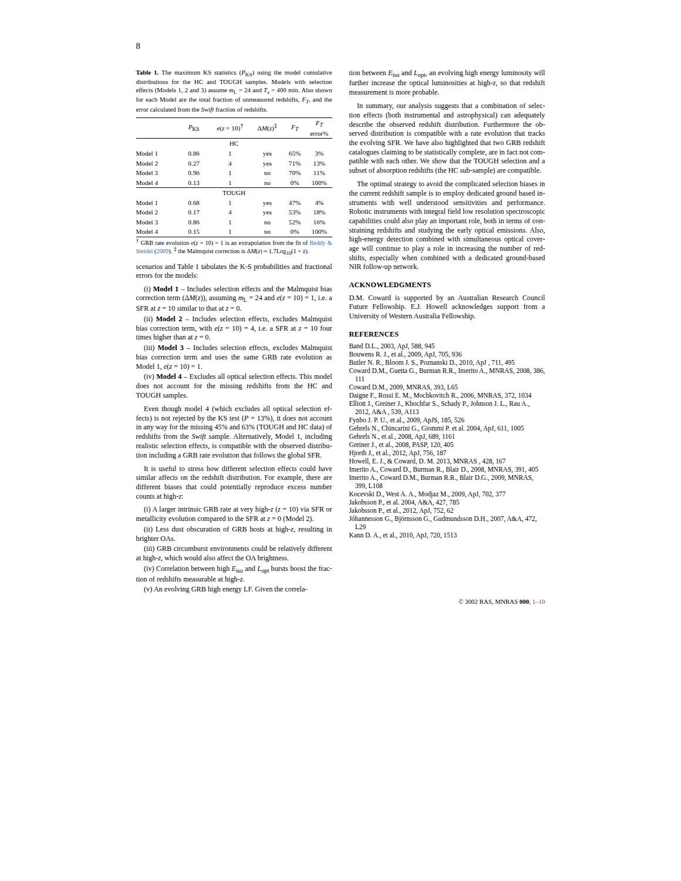8
Table 1. The maximum KS statistics (PKS) using the model cumulative distributions for the HC and TOUGH samples. Models with selection effects (Models 1, 2 and 3) assume mL = 24 and Tz = 400 min. Also shown for each Model are the total fraction of unmeasured redshifts, FT, and the error calculated from the Swift fraction of redshifts.
| | P KS | e ( z = 10) † | Δ M ( z ) ‡ | F T | F T error% |
| --- | --- | --- | --- | --- | --- |
| HC |
| Model 1 | 0.86 | 1 | yes | 65% | 3% |
| Model 2 | 0.27 | 4 | yes | 71% | 13% |
| Model 3 | 0.96 | 1 | no | 70% | 11% |
| Model 4 | 0.13 | 1 | no | 0% | 100% |
| TOUGH |
| Model 1 | 0.68 | 1 | yes | 47% | 4% |
| Model 2 | 0.17 | 4 | yes | 53% | 18% |
| Model 3 | 0.86 | 1 | no | 52% | 16% |
| Model 4 | 0.15 | 1 | no | 0% | 100% |
† GRB rate evolution e(z = 10) = 1 is an extrapolation from the fit of Reddy & Steidel (2009). ‡ the Malmquist correction is ΔM(z) ≈ 1.7Log10(1 + z).
scenarios and Table 1 tabulates the K-S probabilities and fractional errors for the models:
(i) Model 1 – Includes selection effects and the Malmquist bias correction term (ΔM(z)), assuming mL = 24 and e(z = 10) = 1, i.e. a SFR at z = 10 similar to that at z = 0.
(ii) Model 2 – Includes selection effects, excludes Malmquist bias correction term, with e(z = 10) = 4, i.e. a SFR at z = 10 four times higher than at z = 0.
(iii) Model 3 – Includes selection effects, excludes Malmquist bias correction term and uses the same GRB rate evolution as Model 1, e(z = 10) = 1.
(iv) Model 4 – Excludes all optical selection effects. This model does not account for the missing redshifts from the HC and TOUGH samples.
Even though model 4 (which excludes all optical selection effects) is not rejected by the KS test (P = 13%), it does not account in any way for the missing 45% and 63% (TOUGH and HC data) of redshifts from the Swift sample. Alternatively, Model 1, including realistic selection effects, is compatible with the observed distribution including a GRB rate evolution that follows the global SFR.
It is useful to stress how different selection effects could have similar affects on the redshift distribution. For example, there are different biases that could potentially reproduce excess number counts at high-z:
(i) A larger intrinsic GRB rate at very high-z (z = 10) via SFR or metallicity evolution compared to the SFR at z = 0 (Model 2).
(ii) Less dust obscuration of GRB hosts at high-z, resulting in brighter OAs.
(iii) GRB circumburst environments could be relatively different at high-z, which would also affect the OA brightness.
(iv) Correlation between high Eiso and Lopt bursts boost the fraction of redshifts measurable at high-z.
(v) An evolving GRB high energy LF. Given the correla-
tion between Eiso and Lopt, an evolving high energy luminosity will further increase the optical luminosities at high-z, so that redshift measurement is more probable.
In summary, our analysis suggests that a combination of selection effects (both instrumental and astrophysical) can adequately describe the observed redshift distribution. Furthermore the observed distribution is compatible with a rate evolution that tracks the evolving SFR. We have also highlighted that two GRB redshift catalogues claiming to be statistically complete, are in fact not compatible with each other. We show that the TOUGH selection and a subset of absorption redshifts (the HC sub-sample) are compatible.
The optimal strategy to avoid the complicated selection biases in the current redshift sample is to employ dedicated ground based instruments with well understood sensitivities and performance. Robotic instruments with integral field low resolution spectroscopic capabilities could also play an important role, both in terms of constraining redshifts and studying the early optical emissions. Also, high-energy detection combined with simultaneous optical coverage will continue to play a role in increasing the number of redshifts, especially when combined with a dedicated ground-based NIR follow-up network.
ACKNOWLEDGMENTS
D.M. Coward is supported by an Australian Research Council Future Fellowship. E.J. Howell acknowledges support from a University of Western Australia Fellowship.
REFERENCES
Band D.L., 2003, ApJ, 588, 945
Bouwens R. J., et al., 2009, ApJ, 705, 936
Butler N. R., Bloom J. S., Poznanski D., 2010, ApJ , 711, 495
Coward D.M., Guetta G., Burman R.R., Imerito A., MNRAS, 2008, 386, 111
Coward D.M., 2009, MNRAS, 393, L65
Daigne F., Rossi E. M., Mochkovitch R., 2006, MNRAS, 372, 1034
Elliott J., Greiner J., Khochfar S., Schady P., Johnson J. L., Rau A., 2012, A&A , 539, A113
Fynbo J. P. U., et al., 2009, ApJS, 185, 526
Gehrels N., Chincarini G., Giommi P. et al. 2004, ApJ, 611, 1005
Gehrels N., et al., 2008, ApJ, 689, 1161
Greiner J., et al., 2008, PASP, 120, 405
Hjorth J., et al., 2012, ApJ, 756, 187
Howell, E. J., & Coward, D. M. 2013, MNRAS , 428, 167
Imerito A., Coward D., Burman R., Blair D., 2008, MNRAS, 391, 405
Imerito A., Coward D.M., Burman R.R., Blair D.G., 2009, MNRAS, 399, L108
Kocevski D., West A. A., Modjaz M., 2009, ApJ, 702, 377
Jakobsson P., et al. 2004, A&A, 427, 785
Jakobsson P., et al., 2012, ApJ, 752, 62
Jóhannesson G., Björnsson G., Gudmundsson D.H., 2007, A&A, 472, L29
Kann D. A., et al., 2010, ApJ, 720, 1513
© 3002 RAS, MNRAS 000, 1–10